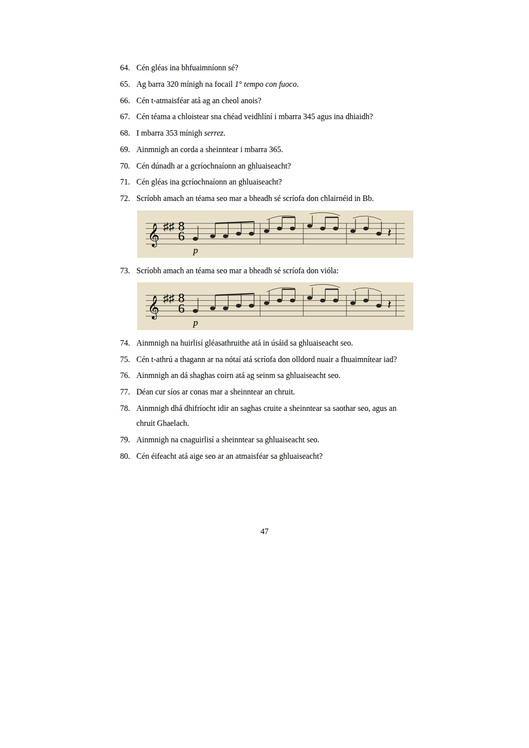Cén gléas ina bhfuaimníonn sé?
Ag barra 320 mínigh na focail 1° tempo con fuoco.
Cén t-atmaisféar atá ag an cheol anois?
Cén téama a chloistear sna chéad veidhlíní i mbarra 345 agus ina dhiaidh?
I mbarra 353 mínigh serrez.
Ainmnigh an corda a sheinntear i mbarra 365.
Cén dúnadh ar a gcríochnaíonn an ghluaiseacht?
Cén gléas ina gcríochnaíonn an ghluaiseacht?
Scríobh amach an téama seo mar a bheadh sé scríofa don chlairnéid in Bb.
Scríobh amach an téama seo mar a bheadh sé scríofa don vióla:
Ainmnigh na huirlisí gléasathruithe atá in úsáid sa ghluaiseacht seo.
Cén t-athrú a thagann ar na nótaí atá scríofa don olldord nuair a fhuaimnítear iad?
Ainmnigh an dá shaghas coirn atá ag seinm sa ghluaiseacht seo.
Déan cur síos ar conas mar a sheinntear an chruit.
Ainmnigh dhá dhifríocht idir an saghas cruite a sheinntear sa saothar seo, agus an chruit Ghaelach.
Ainmnigh na cnaguirlisí a sheinntear sa ghluaiseacht seo.
Cén éifeacht atá aige seo ar an atmaisféar sa ghluaiseacht?
47